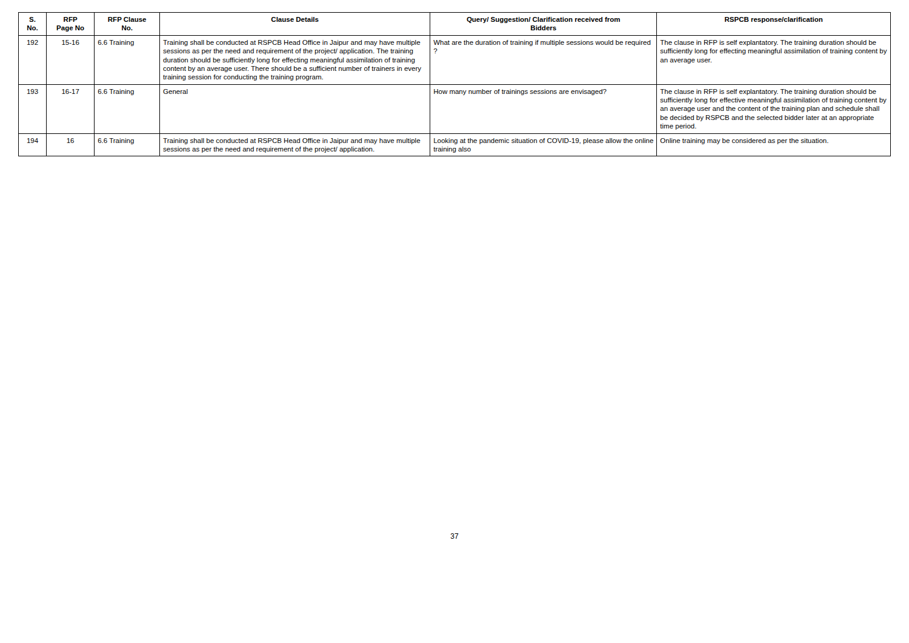| S. No. | RFP Page No | RFP Clause No. | Clause Details | Query/ Suggestion/ Clarification received from Bidders | RSPCB response/clarification |
| --- | --- | --- | --- | --- | --- |
| 192 | 15-16 | 6.6 Training | Training shall be conducted at RSPCB Head Office in Jaipur and may have multiple sessions as per the need and requirement of the project/ application. The training duration should be sufficiently long for effecting meaningful assimilation of training content by an average user. There should be a sufficient number of trainers in every training session for conducting the training program. | What are the duration of training if multiple sessions would be required ? | The clause in RFP is self explantatory. The training duration should be sufficiently long for effecting meaningful assimilation of training content by an average user. |
| 193 | 16-17 | 6.6 Training | General | How many number of trainings sessions are envisaged? | The clause in RFP is self explantatory. The training duration should be sufficiently long for effective meaningful assimilation of training content by an average user and the content of the training plan and schedule shall be decided by RSPCB and the selected bidder later at an appropriate time period. |
| 194 | 16 | 6.6 Training | Training shall be conducted at RSPCB Head Office in Jaipur and may have multiple sessions as per the need and requirement of the project/ application. | Looking at the pandemic situation of COVID-19, please allow the online training also | Online training may be considered as per the situation. |
37